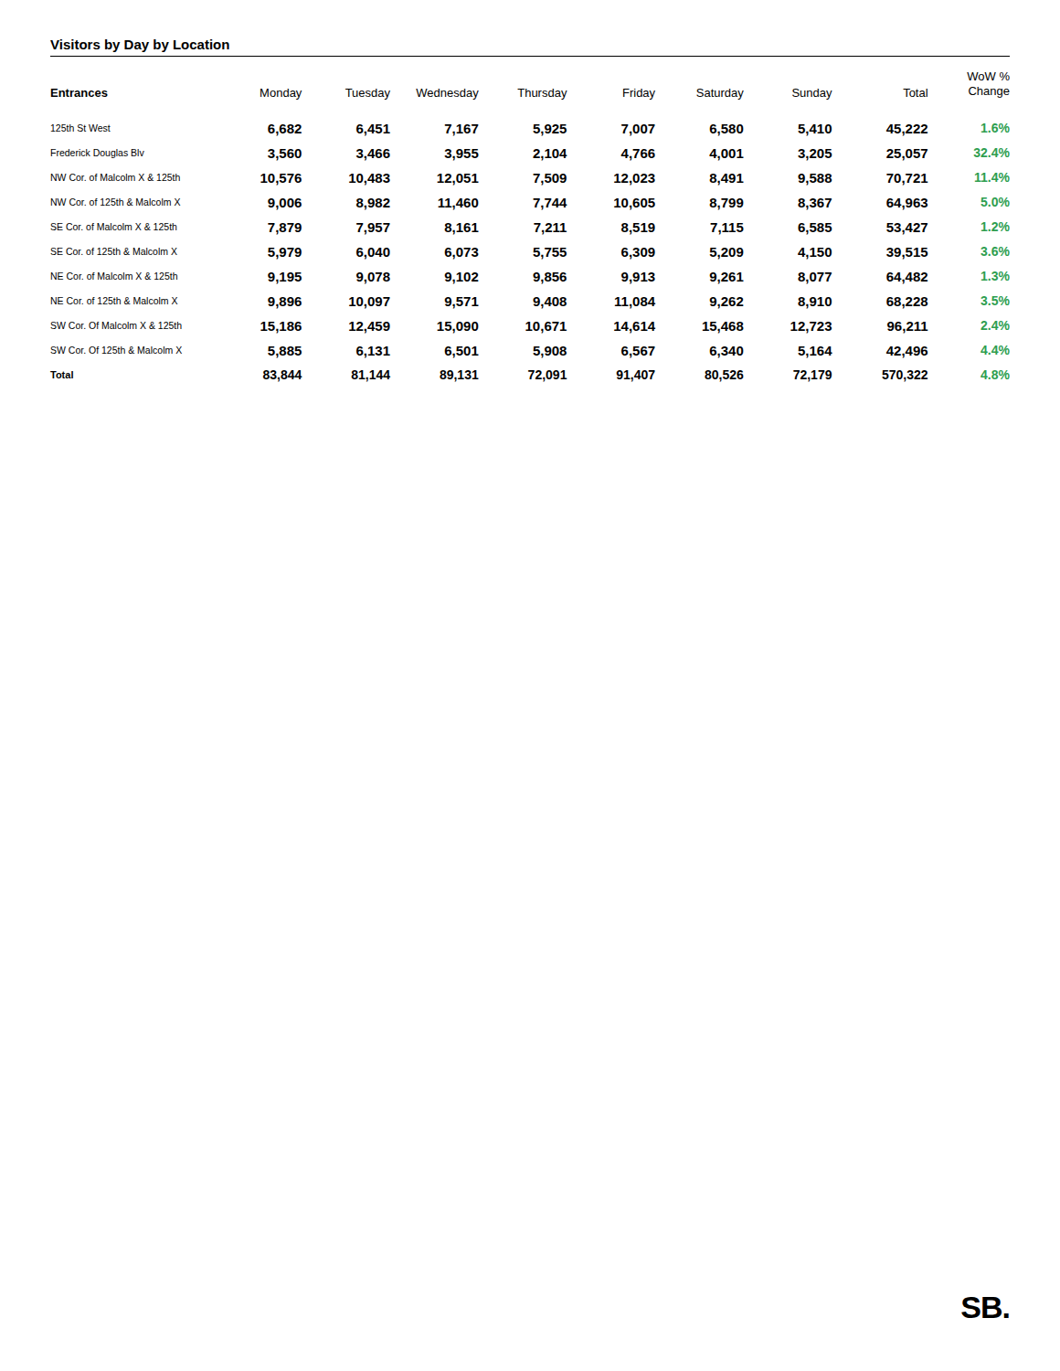Visitors by Day by Location
| Entrances | Monday | Tuesday | Wednesday | Thursday | Friday | Saturday | Sunday | Total | WoW % Change |
| --- | --- | --- | --- | --- | --- | --- | --- | --- | --- |
| 125th St West | 6,682 | 6,451 | 7,167 | 5,925 | 7,007 | 6,580 | 5,410 | 45,222 | 1.6% |
| Frederick Douglas Blv | 3,560 | 3,466 | 3,955 | 2,104 | 4,766 | 4,001 | 3,205 | 25,057 | 32.4% |
| NW Cor. of Malcolm X & 125th | 10,576 | 10,483 | 12,051 | 7,509 | 12,023 | 8,491 | 9,588 | 70,721 | 11.4% |
| NW Cor. of 125th & Malcolm X | 9,006 | 8,982 | 11,460 | 7,744 | 10,605 | 8,799 | 8,367 | 64,963 | 5.0% |
| SE Cor. of Malcolm X & 125th | 7,879 | 7,957 | 8,161 | 7,211 | 8,519 | 7,115 | 6,585 | 53,427 | 1.2% |
| SE Cor. of 125th & Malcolm X | 5,979 | 6,040 | 6,073 | 5,755 | 6,309 | 5,209 | 4,150 | 39,515 | 3.6% |
| NE Cor. of Malcolm X & 125th | 9,195 | 9,078 | 9,102 | 9,856 | 9,913 | 9,261 | 8,077 | 64,482 | 1.3% |
| NE Cor. of 125th & Malcolm X | 9,896 | 10,097 | 9,571 | 9,408 | 11,084 | 9,262 | 8,910 | 68,228 | 3.5% |
| SW Cor. Of Malcolm X & 125th | 15,186 | 12,459 | 15,090 | 10,671 | 14,614 | 15,468 | 12,723 | 96,211 | 2.4% |
| SW Cor. Of 125th & Malcolm X | 5,885 | 6,131 | 6,501 | 5,908 | 6,567 | 6,340 | 5,164 | 42,496 | 4.4% |
| Total | 83,844 | 81,144 | 89,131 | 72,091 | 91,407 | 80,526 | 72,179 | 570,322 | 4.8% |
SB.